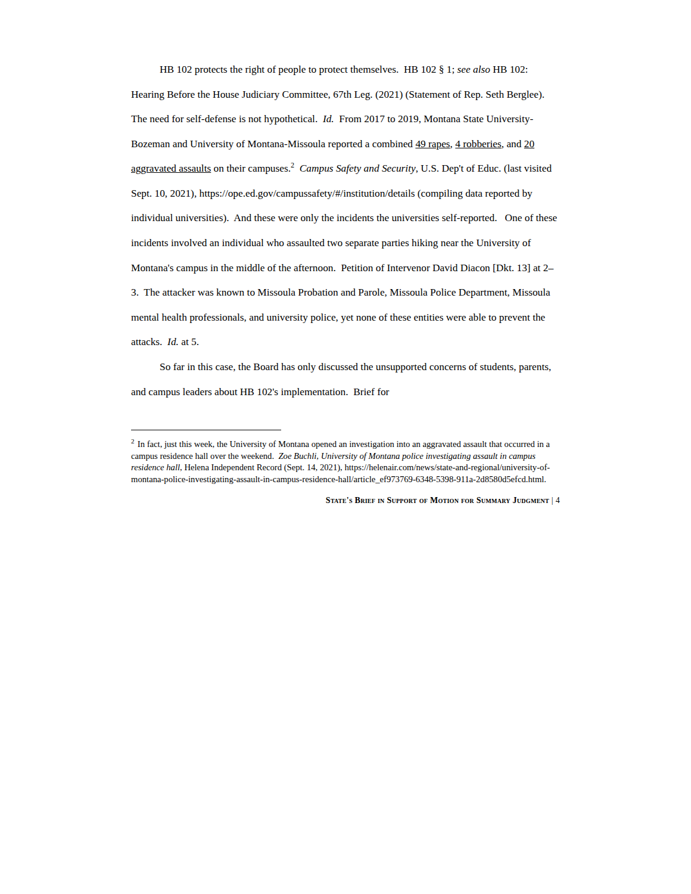HB 102 protects the right of people to protect themselves. HB 102 § 1; see also HB 102: Hearing Before the House Judiciary Committee, 67th Leg. (2021) (Statement of Rep. Seth Berglee). The need for self-defense is not hypothetical. Id. From 2017 to 2019, Montana State University-Bozeman and University of Montana-Missoula reported a combined 49 rapes, 4 robberies, and 20 aggravated assaults on their campuses.2 Campus Safety and Security, U.S. Dep't of Educ. (last visited Sept. 10, 2021), https://ope.ed.gov/campussafety/#/institution/details (compiling data reported by individual universities). And these were only the incidents the universities self-reported. One of these incidents involved an individual who assaulted two separate parties hiking near the University of Montana's campus in the middle of the afternoon. Petition of Intervenor David Diacon [Dkt. 13] at 2–3. The attacker was known to Missoula Probation and Parole, Missoula Police Department, Missoula mental health professionals, and university police, yet none of these entities were able to prevent the attacks. Id. at 5.
So far in this case, the Board has only discussed the unsupported concerns of students, parents, and campus leaders about HB 102's implementation. Brief for
2 In fact, just this week, the University of Montana opened an investigation into an aggravated assault that occurred in a campus residence hall over the weekend. Zoe Buchli, University of Montana police investigating assault in campus residence hall, Helena Independent Record (Sept. 14, 2021), https://helenair.com/news/state-and-regional/university-of-montana-police-investigating-assault-in-campus-residence-hall/article_ef973769-6348-5398-911a-2d8580d5efcd.html.
State's Brief in Support of Motion for Summary Judgment | 4